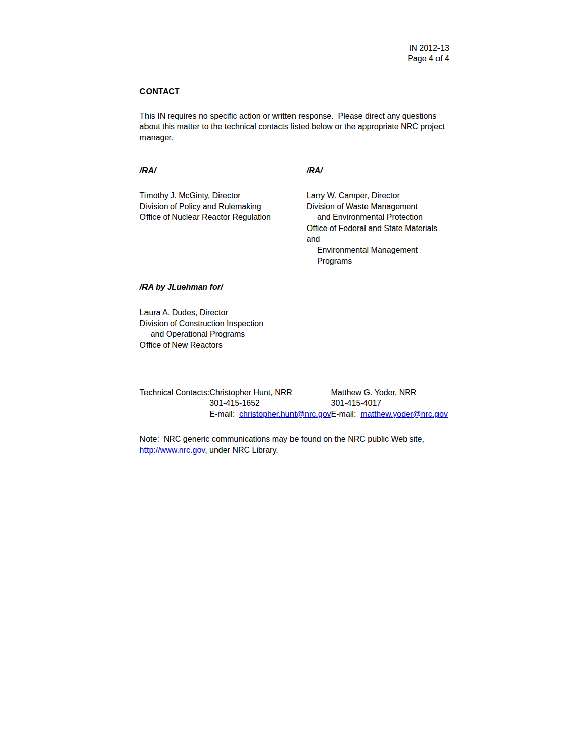IN 2012-13
Page 4 of 4
CONTACT
This IN requires no specific action or written response. Please direct any questions about this matter to the technical contacts listed below or the appropriate NRC project manager.
| /RA/ Timothy J. McGinty, Director Division of Policy and Rulemaking Office of Nuclear Reactor Regulation | /RA/ Larry W. Camper, Director Division of Waste Management and Environmental Protection Office of Federal and State Materials and Environmental Management Programs |
/RA by JLuehman for/
Laura A. Dudes, Director
Division of Construction Inspection
and Operational Programs Office of New Reactors
| Technical Contacts: | Christopher Hunt, NRR | Matthew G. Yoder, NRR |
| | 301-415-1652 | 301-415-4017 |
| | E-mail: christopher.hunt@nrc.gov | E-mail: matthew.yoder@nrc.gov |
Note: NRC generic communications may be found on the NRC public Web site,
http://www.nrc.gov, under NRC Library.